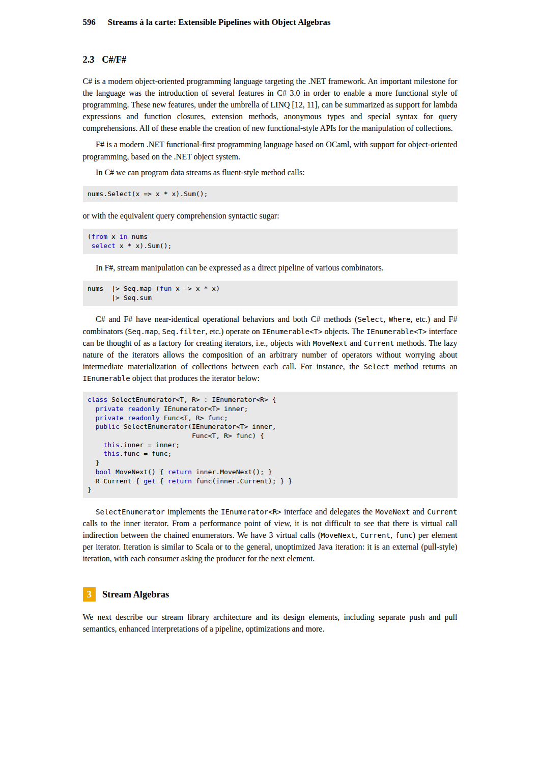596 Streams à la carte: Extensible Pipelines with Object Algebras
2.3 C#/F#
C# is a modern object-oriented programming language targeting the .NET framework. An important milestone for the language was the introduction of several features in C# 3.0 in order to enable a more functional style of programming. These new features, under the umbrella of LINQ [12, 11], can be summarized as support for lambda expressions and function closures, extension methods, anonymous types and special syntax for query comprehensions. All of these enable the creation of new functional-style APIs for the manipulation of collections.
F# is a modern .NET functional-first programming language based on OCaml, with support for object-oriented programming, based on the .NET object system.
In C# we can program data streams as fluent-style method calls:
nums.Select(x => x * x).Sum();
or with the equivalent query comprehension syntactic sugar:
(from x in nums
 select x * x).Sum();
In F#, stream manipulation can be expressed as a direct pipeline of various combinators.
nums  |> Seq.map (fun x -> x * x)
      |> Seq.sum
C# and F# have near-identical operational behaviors and both C# methods (Select, Where, etc.) and F# combinators (Seq.map, Seq.filter, etc.) operate on IEnumerable<T> objects. The IEnumerable<T> interface can be thought of as a factory for creating iterators, i.e., objects with MoveNext and Current methods. The lazy nature of the iterators allows the composition of an arbitrary number of operators without worrying about intermediate materialization of collections between each call. For instance, the Select method returns an IEnumerable object that produces the iterator below:
class SelectEnumerator<T, R> : IEnumerator<R> {
  private readonly IEnumerator<T> inner;
  private readonly Func<T, R> func;
  public SelectEnumerator(IEnumerator<T> inner,
                          Func<T, R> func) {
    this.inner = inner;
    this.func = func;
  }
  bool MoveNext() { return inner.MoveNext(); }
  R Current { get { return func(inner.Current); } }
}
SelectEnumerator implements the IEnumerator<R> interface and delegates the MoveNext and Current calls to the inner iterator. From a performance point of view, it is not difficult to see that there is virtual call indirection between the chained enumerators. We have 3 virtual calls (MoveNext, Current, func) per element per iterator. Iteration is similar to Scala or to the general, unoptimized Java iteration: it is an external (pull-style) iteration, with each consumer asking the producer for the next element.
3 Stream Algebras
We next describe our stream library architecture and its design elements, including separate push and pull semantics, enhanced interpretations of a pipeline, optimizations and more.